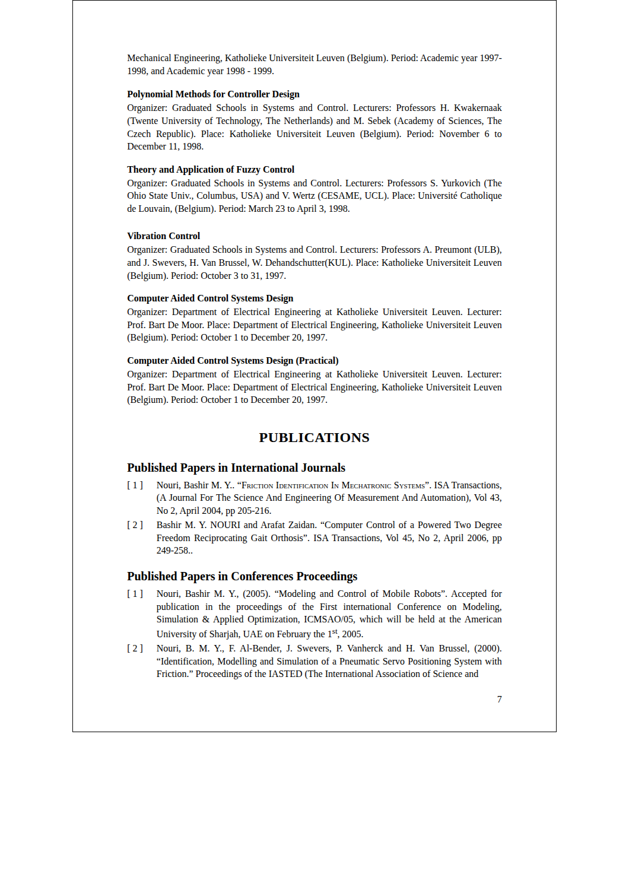Mechanical Engineering, Katholieke Universiteit Leuven (Belgium). Period: Academic year 1997-1998, and Academic year 1998 - 1999.
Polynomial Methods for Controller Design
Organizer: Graduated Schools in Systems and Control. Lecturers: Professors H. Kwakernaak (Twente University of Technology, The Netherlands) and M. Sebek (Academy of Sciences, The Czech Republic). Place: Katholieke Universiteit Leuven (Belgium). Period: November 6 to December 11, 1998.
Theory and Application of Fuzzy Control
Organizer: Graduated Schools in Systems and Control. Lecturers: Professors S. Yurkovich (The Ohio State Univ., Columbus, USA) and V. Wertz (CESAME, UCL). Place: Université Catholique de Louvain, (Belgium). Period: March 23 to April 3, 1998.
Vibration Control
Organizer: Graduated Schools in Systems and Control. Lecturers: Professors A. Preumont (ULB), and J. Swevers, H. Van Brussel, W. Dehandschutter(KUL). Place: Katholieke Universiteit Leuven (Belgium). Period: October 3 to 31, 1997.
Computer Aided Control Systems Design
Organizer: Department of Electrical Engineering at Katholieke Universiteit Leuven. Lecturer: Prof. Bart De Moor. Place: Department of Electrical Engineering, Katholieke Universiteit Leuven (Belgium). Period: October 1 to December 20, 1997.
Computer Aided Control Systems Design (Practical)
Organizer: Department of Electrical Engineering at Katholieke Universiteit Leuven. Lecturer: Prof. Bart De Moor. Place: Department of Electrical Engineering, Katholieke Universiteit Leuven (Belgium). Period: October 1 to December 20, 1997.
PUBLICATIONS
Published Papers in International Journals
[ 1 ] Nouri, Bashir M. Y.. “Friction Identification In Mechatronic Systems”. ISA Transactions, (A Journal For The Science And Engineering Of Measurement And Automation), Vol 43, No 2, April 2004, pp 205-216.
[ 2 ] Bashir M. Y. NOURI and Arafat Zaidan. “Computer Control of a Powered Two Degree Freedom Reciprocating Gait Orthosis”. ISA Transactions, Vol 45, No 2, April 2006, pp 249-258..
Published Papers in Conferences Proceedings
[ 1 ] Nouri, Bashir M. Y., (2005). “Modeling and Control of Mobile Robots”. Accepted for publication in the proceedings of the First international Conference on Modeling, Simulation & Applied Optimization, ICMSAO/05, which will be held at the American University of Sharjah, UAE on February the 1st, 2005.
[ 2 ] Nouri, B. M. Y., F. Al-Bender, J. Swevers, P. Vanherck and H. Van Brussel, (2000). “Identification, Modelling and Simulation of a Pneumatic Servo Positioning System with Friction.” Proceedings of the IASTED (The International Association of Science and
7